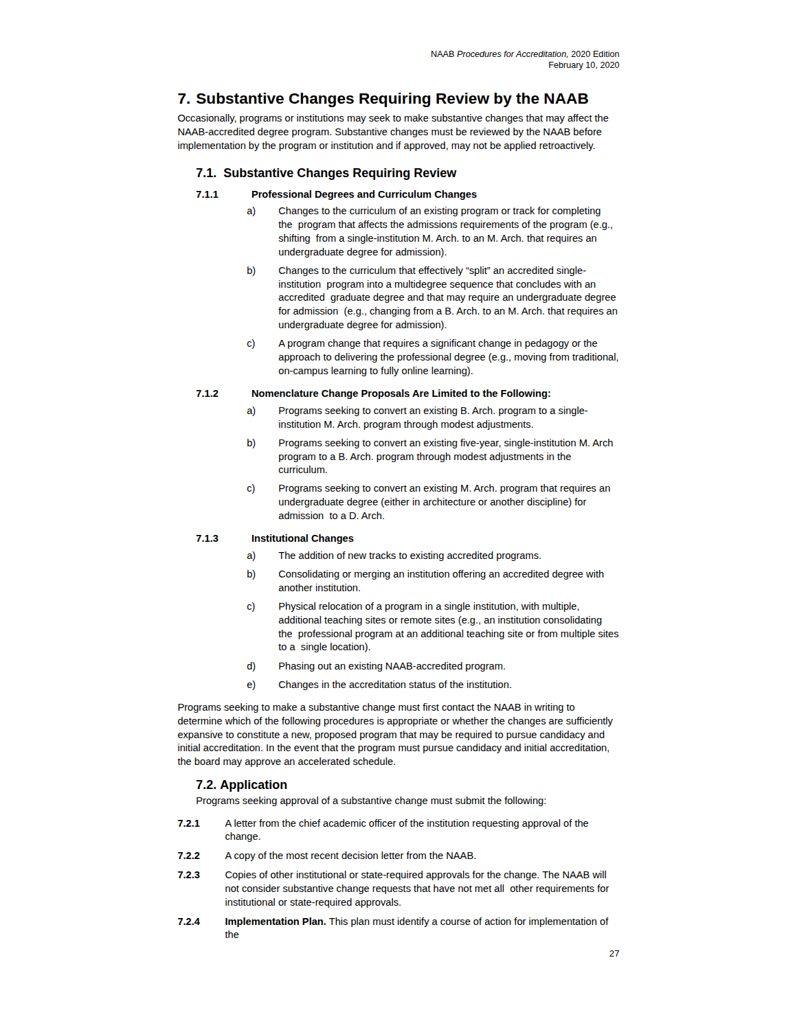NAAB Procedures for Accreditation, 2020 Edition
February 10, 2020
7. Substantive Changes Requiring Review by the NAAB
Occasionally, programs or institutions may seek to make substantive changes that may affect the NAAB-accredited degree program. Substantive changes must be reviewed by the NAAB before implementation by the program or institution and if approved, may not be applied retroactively.
7.1. Substantive Changes Requiring Review
7.1.1 Professional Degrees and Curriculum Changes
a) Changes to the curriculum of an existing program or track for completing the program that affects the admissions requirements of the program (e.g., shifting from a single-institution M. Arch. to an M. Arch. that requires an undergraduate degree for admission).
b) Changes to the curriculum that effectively “split” an accredited single-institution program into a multidegree sequence that concludes with an accredited graduate degree and that may require an undergraduate degree for admission (e.g., changing from a B. Arch. to an M. Arch. that requires an undergraduate degree for admission).
c) A program change that requires a significant change in pedagogy or the approach to delivering the professional degree (e.g., moving from traditional, on-campus learning to fully online learning).
7.1.2 Nomenclature Change Proposals Are Limited to the Following:
a) Programs seeking to convert an existing B. Arch. program to a single-institution M. Arch. program through modest adjustments.
b) Programs seeking to convert an existing five-year, single-institution M. Arch program to a B. Arch. program through modest adjustments in the curriculum.
c) Programs seeking to convert an existing M. Arch. program that requires an undergraduate degree (either in architecture or another discipline) for admission to a D. Arch.
7.1.3 Institutional Changes
a) The addition of new tracks to existing accredited programs.
b) Consolidating or merging an institution offering an accredited degree with another institution.
c) Physical relocation of a program in a single institution, with multiple, additional teaching sites or remote sites (e.g., an institution consolidating the professional program at an additional teaching site or from multiple sites to a single location).
d) Phasing out an existing NAAB-accredited program.
e) Changes in the accreditation status of the institution.
Programs seeking to make a substantive change must first contact the NAAB in writing to determine which of the following procedures is appropriate or whether the changes are sufficiently expansive to constitute a new, proposed program that may be required to pursue candidacy and initial accreditation. In the event that the program must pursue candidacy and initial accreditation, the board may approve an accelerated schedule.
7.2. Application
Programs seeking approval of a substantive change must submit the following:
7.2.1 A letter from the chief academic officer of the institution requesting approval of the change.
7.2.2 A copy of the most recent decision letter from the NAAB.
7.2.3 Copies of other institutional or state-required approvals for the change. The NAAB will not consider substantive change requests that have not met all other requirements for institutional or state-required approvals.
7.2.4 Implementation Plan. This plan must identify a course of action for implementation of the
27